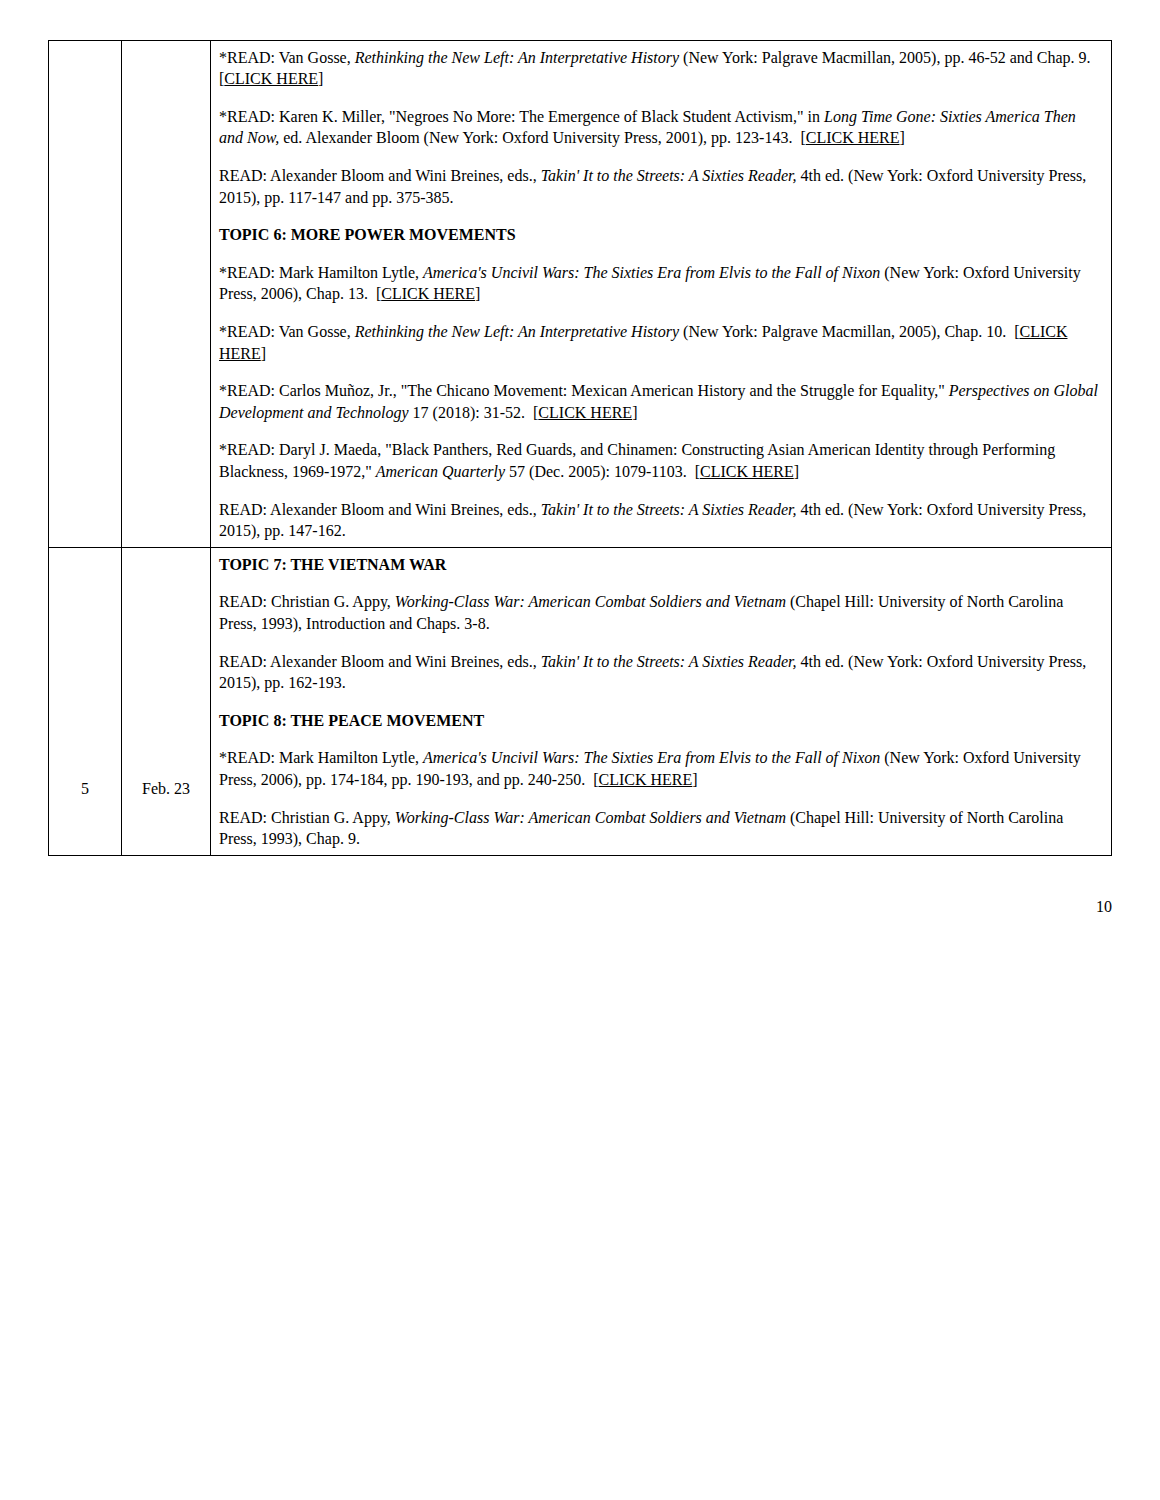| | | *READ: Van Gosse, Rethinking the New Left: An Interpretative History (New York: Palgrave Macmillan, 2005), pp. 46-52 and Chap. 9. [ CLICK HERE ] *READ: Karen K. Miller, "Negroes No More: The Emergence of Black Student Activism," in Long Time Gone: Sixties America Then and Now, ed. Alexander Bloom (New York: Oxford University Press, 2001), pp. 123-143. [ CLICK HERE ] READ: Alexander Bloom and Wini Breines, eds., Takin' It to the Streets: A Sixties Reader, 4th ed. (New York: Oxford University Press, 2015), pp. 117-147 and pp. 375-385. TOPIC 6: MORE POWER MOVEMENTS *READ: Mark Hamilton Lytle, America's Uncivil Wars: The Sixties Era from Elvis to the Fall of Nixon (New York: Oxford University Press, 2006), Chap. 13. [ CLICK HERE ] *READ: Van Gosse, Rethinking the New Left: An Interpretative History (New York: Palgrave Macmillan, 2005), Chap. 10. [ CLICK HERE ] *READ: Carlos Muñoz, Jr., "The Chicano Movement: Mexican American History and the Struggle for Equality," Perspectives on Global Development and Technology 17 (2018): 31-52. [ CLICK HERE ] *READ: Daryl J. Maeda, "Black Panthers, Red Guards, and Chinamen: Constructing Asian American Identity through Performing Blackness, 1969-1972," American Quarterly 57 (Dec. 2005): 1079-1103. [ CLICK HERE ] READ: Alexander Bloom and Wini Breines, eds., Takin' It to the Streets: A Sixties Reader, 4th ed. (New York: Oxford University Press, 2015), pp. 147-162. |
| 5 | Feb. 23 | TOPIC 7: THE VIETNAM WAR READ: Christian G. Appy, Working-Class War: American Combat Soldiers and Vietnam (Chapel Hill: University of North Carolina Press, 1993), Introduction and Chaps. 3-8. READ: Alexander Bloom and Wini Breines, eds., Takin' It to the Streets: A Sixties Reader, 4th ed. (New York: Oxford University Press, 2015), pp. 162-193. TOPIC 8: THE PEACE MOVEMENT *READ: Mark Hamilton Lytle, America's Uncivil Wars: The Sixties Era from Elvis to the Fall of Nixon (New York: Oxford University Press, 2006), pp. 174-184, pp. 190-193, and pp. 240-250. [ CLICK HERE ] READ: Christian G. Appy, Working-Class War: American Combat Soldiers and Vietnam (Chapel Hill: University of North Carolina Press, 1993), Chap. 9. |
10